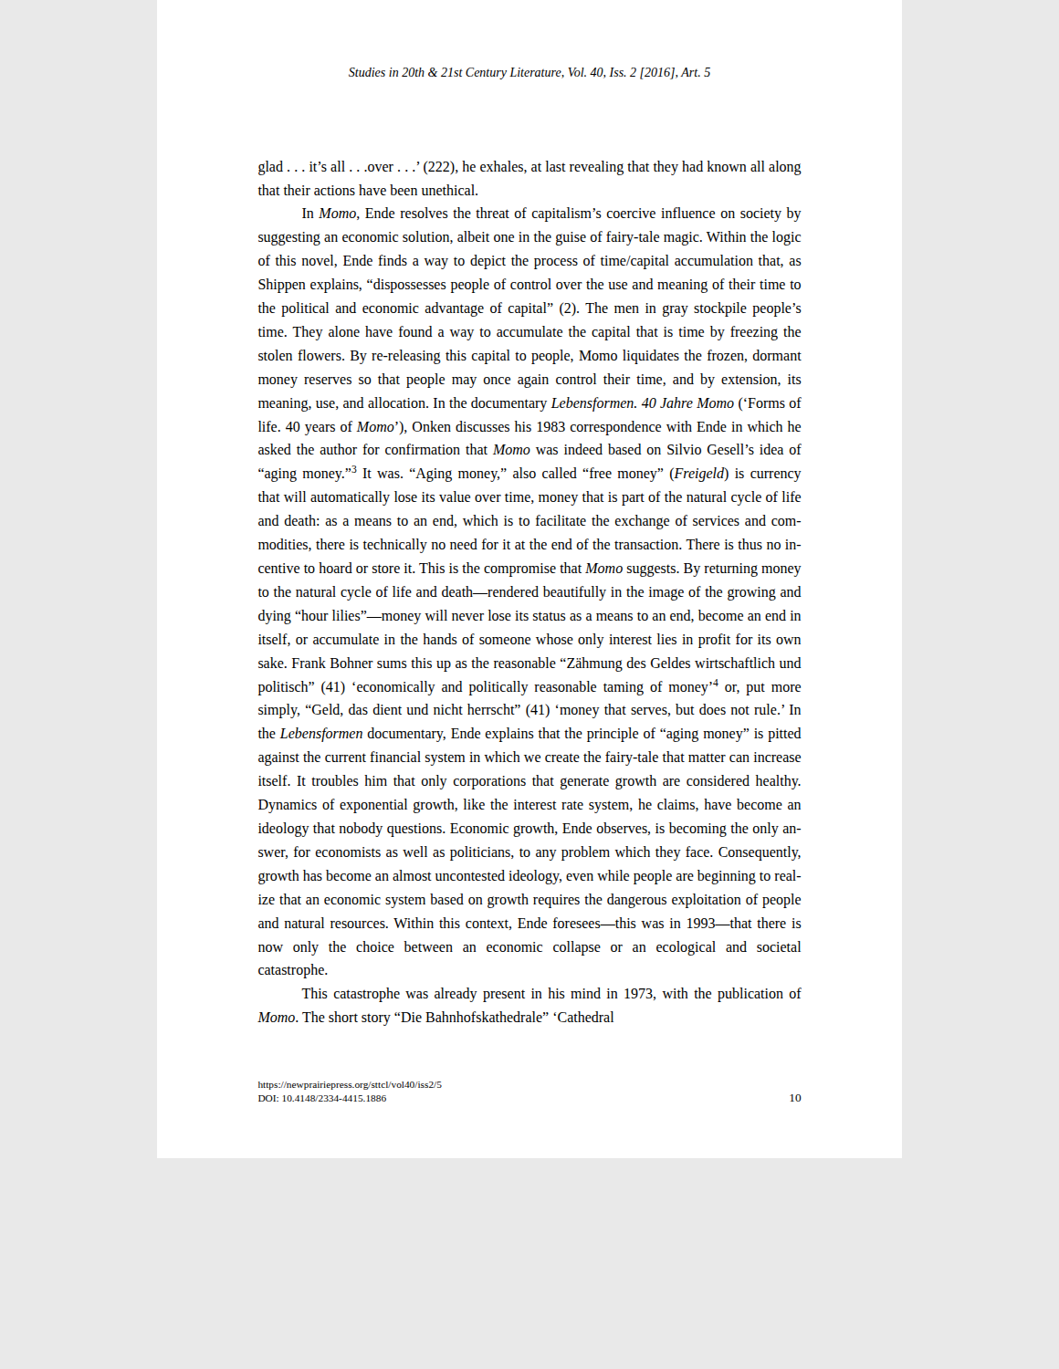Studies in 20th & 21st Century Literature, Vol. 40, Iss. 2 [2016], Art. 5
glad . . . it’s all . . .over . . .’ (222), he exhales, at last revealing that they had known all along that their actions have been unethical.
In Momo, Ende resolves the threat of capitalism’s coercive influence on society by suggesting an economic solution, albeit one in the guise of fairy-tale magic. Within the logic of this novel, Ende finds a way to depict the process of time/capital accumulation that, as Shippen explains, “dispossesses people of control over the use and meaning of their time to the political and economic advantage of capital” (2). The men in gray stockpile people’s time. They alone have found a way to accumulate the capital that is time by freezing the stolen flowers. By re-releasing this capital to people, Momo liquidates the frozen, dormant money reserves so that people may once again control their time, and by extension, its meaning, use, and allocation. In the documentary Lebensformen. 40 Jahre Momo (‘Forms of life. 40 years of Momo’), Onken discusses his 1983 correspondence with Ende in which he asked the author for confirmation that Momo was indeed based on Silvio Gesell’s idea of “aging money.”3 It was. “Aging money,” also called “free money” (Freigeld) is currency that will automatically lose its value over time, money that is part of the natural cycle of life and death: as a means to an end, which is to facilitate the exchange of services and commodities, there is technically no need for it at the end of the transaction. There is thus no incentive to hoard or store it. This is the compromise that Momo suggests. By returning money to the natural cycle of life and death—rendered beautifully in the image of the growing and dying “hour lilies”—money will never lose its status as a means to an end, become an end in itself, or accumulate in the hands of someone whose only interest lies in profit for its own sake. Frank Bohner sums this up as the reasonable “Zähmung des Geldes wirtschaftlich und politisch” (41) ‘economically and politically reasonable taming of money’4 or, put more simply, “Geld, das dient und nicht herrscht” (41) ‘money that serves, but does not rule.’ In the Lebensformen documentary, Ende explains that the principle of “aging money” is pitted against the current financial system in which we create the fairy-tale that matter can increase itself. It troubles him that only corporations that generate growth are considered healthy. Dynamics of exponential growth, like the interest rate system, he claims, have become an ideology that nobody questions. Economic growth, Ende observes, is becoming the only answer, for economists as well as politicians, to any problem which they face. Consequently, growth has become an almost uncontested ideology, even while people are beginning to realize that an economic system based on growth requires the dangerous exploitation of people and natural resources. Within this context, Ende foresees—this was in 1993—that there is now only the choice between an economic collapse or an ecological and societal catastrophe.
This catastrophe was already present in his mind in 1973, with the publication of Momo. The short story “Die Bahnhofskathedrale” ‘Cathedral
https://newprairiepress.org/sttcl/vol40/iss2/5
DOI: 10.4148/2334-4415.1886
10